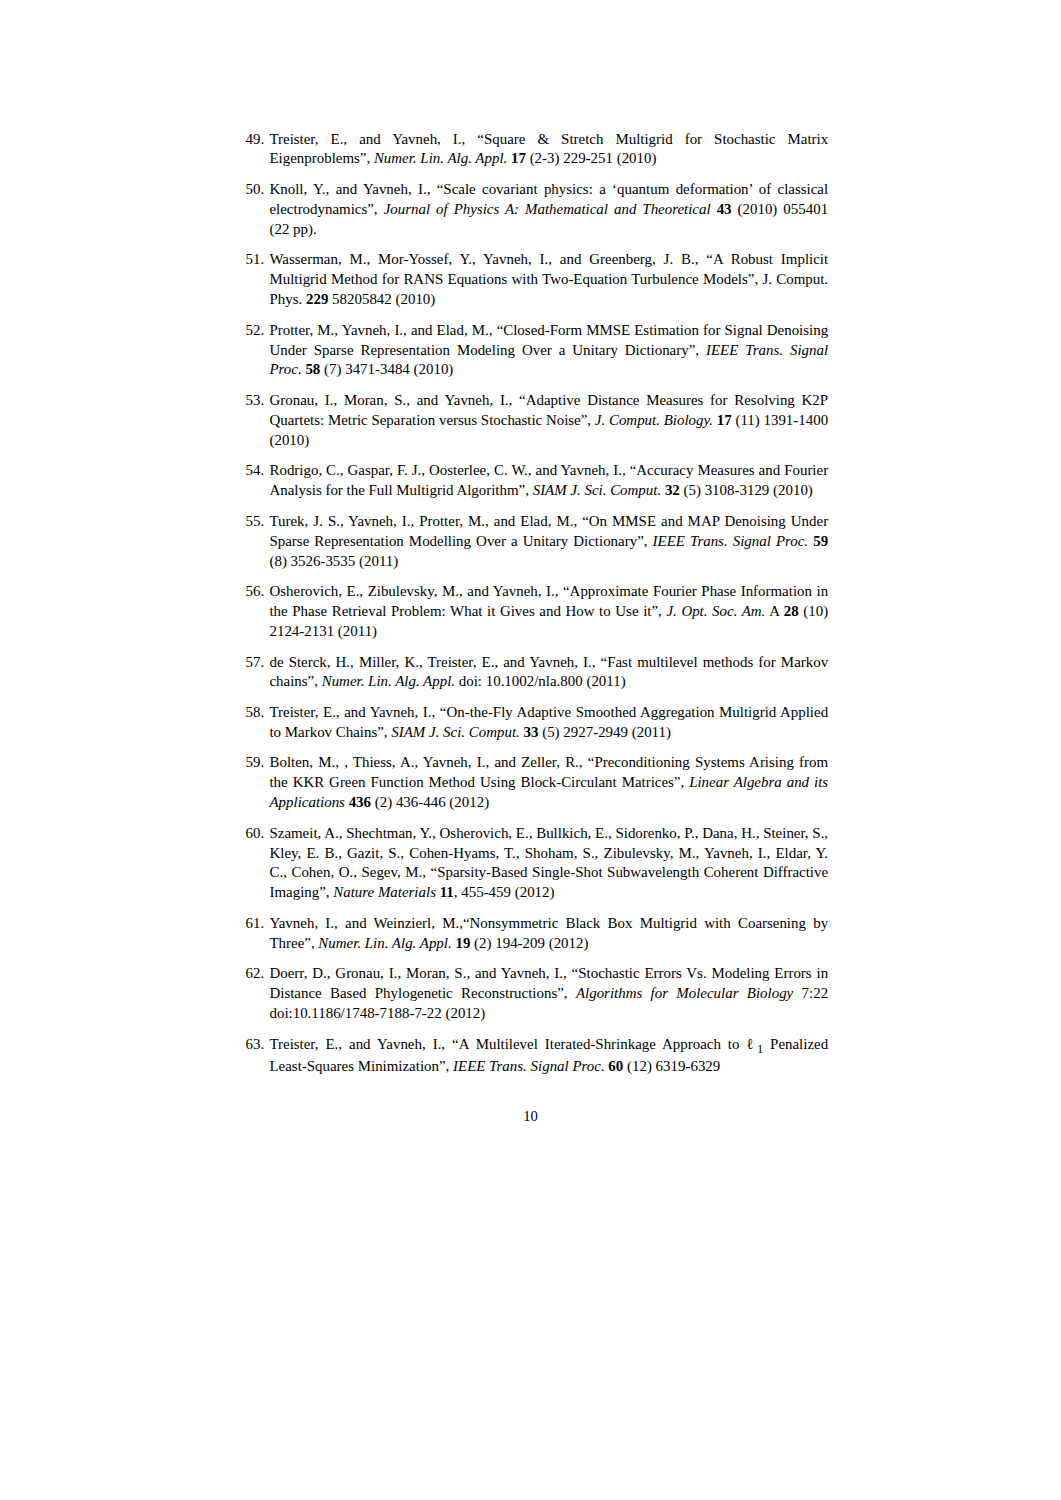Treister, E., and Yavneh, I., “Square & Stretch Multigrid for Stochastic Matrix Eigenproblems”, Numer. Lin. Alg. Appl. 17 (2-3) 229-251 (2010)
Knoll, Y., and Yavneh, I., “Scale covariant physics: a ‘quantum deformation’ of classical electrodynamics”, Journal of Physics A: Mathematical and Theoretical 43 (2010) 055401 (22 pp).
Wasserman, M., Mor-Yossef, Y., Yavneh, I., and Greenberg, J. B., “A Robust Implicit Multigrid Method for RANS Equations with Two-Equation Turbulence Models”, J. Comput. Phys. 229 58205842 (2010)
Protter, M., Yavneh, I., and Elad, M., “Closed-Form MMSE Estimation for Signal Denoising Under Sparse Representation Modeling Over a Unitary Dictionary”, IEEE Trans. Signal Proc. 58 (7) 3471-3484 (2010)
Gronau, I., Moran, S., and Yavneh, I., “Adaptive Distance Measures for Resolving K2P Quartets: Metric Separation versus Stochastic Noise”, J. Comput. Biology. 17 (11) 1391-1400 (2010)
Rodrigo, C., Gaspar, F. J., Oosterlee, C. W., and Yavneh, I., “Accuracy Measures and Fourier Analysis for the Full Multigrid Algorithm”, SIAM J. Sci. Comput. 32 (5) 3108-3129 (2010)
Turek, J. S., Yavneh, I., Protter, M., and Elad, M., “On MMSE and MAP Denoising Under Sparse Representation Modelling Over a Unitary Dictionary”, IEEE Trans. Signal Proc. 59 (8) 3526-3535 (2011)
Osherovich, E., Zibulevsky, M., and Yavneh, I., “Approximate Fourier Phase Information in the Phase Retrieval Problem: What it Gives and How to Use it”, J. Opt. Soc. Am. A 28 (10) 2124-2131 (2011)
de Sterck, H., Miller, K., Treister, E., and Yavneh, I., “Fast multilevel methods for Markov chains”, Numer. Lin. Alg. Appl. doi: 10.1002/nla.800 (2011)
Treister, E., and Yavneh, I., “On-the-Fly Adaptive Smoothed Aggregation Multigrid Applied to Markov Chains”, SIAM J. Sci. Comput. 33 (5) 2927-2949 (2011)
Bolten, M., , Thiess, A., Yavneh, I., and Zeller, R., “Preconditioning Systems Arising from the KKR Green Function Method Using Block-Circulant Matrices”, Linear Algebra and its Applications 436 (2) 436-446 (2012)
Szameit, A., Shechtman, Y., Osherovich, E., Bullkich, E., Sidorenko, P., Dana, H., Steiner, S., Kley, E. B., Gazit, S., Cohen-Hyams, T., Shoham, S., Zibulevsky, M., Yavneh, I., Eldar, Y. C., Cohen, O., Segev, M., “Sparsity-Based Single-Shot Subwavelength Coherent Diffractive Imaging”, Nature Materials 11, 455-459 (2012)
Yavneh, I., and Weinzierl, M.,“Nonsymmetric Black Box Multigrid with Coarsening by Three”, Numer. Lin. Alg. Appl. 19 (2) 194-209 (2012)
Doerr, D., Gronau, I., Moran, S., and Yavneh, I., “Stochastic Errors Vs. Modeling Errors in Distance Based Phylogenetic Reconstructions”, Algorithms for Molecular Biology 7:22 doi:10.1186/1748-7188-7-22 (2012)
Treister, E., and Yavneh, I., “A Multilevel Iterated-Shrinkage Approach to ℓ1 Penalized Least-Squares Minimization”, IEEE Trans. Signal Proc. 60 (12) 6319-6329
10